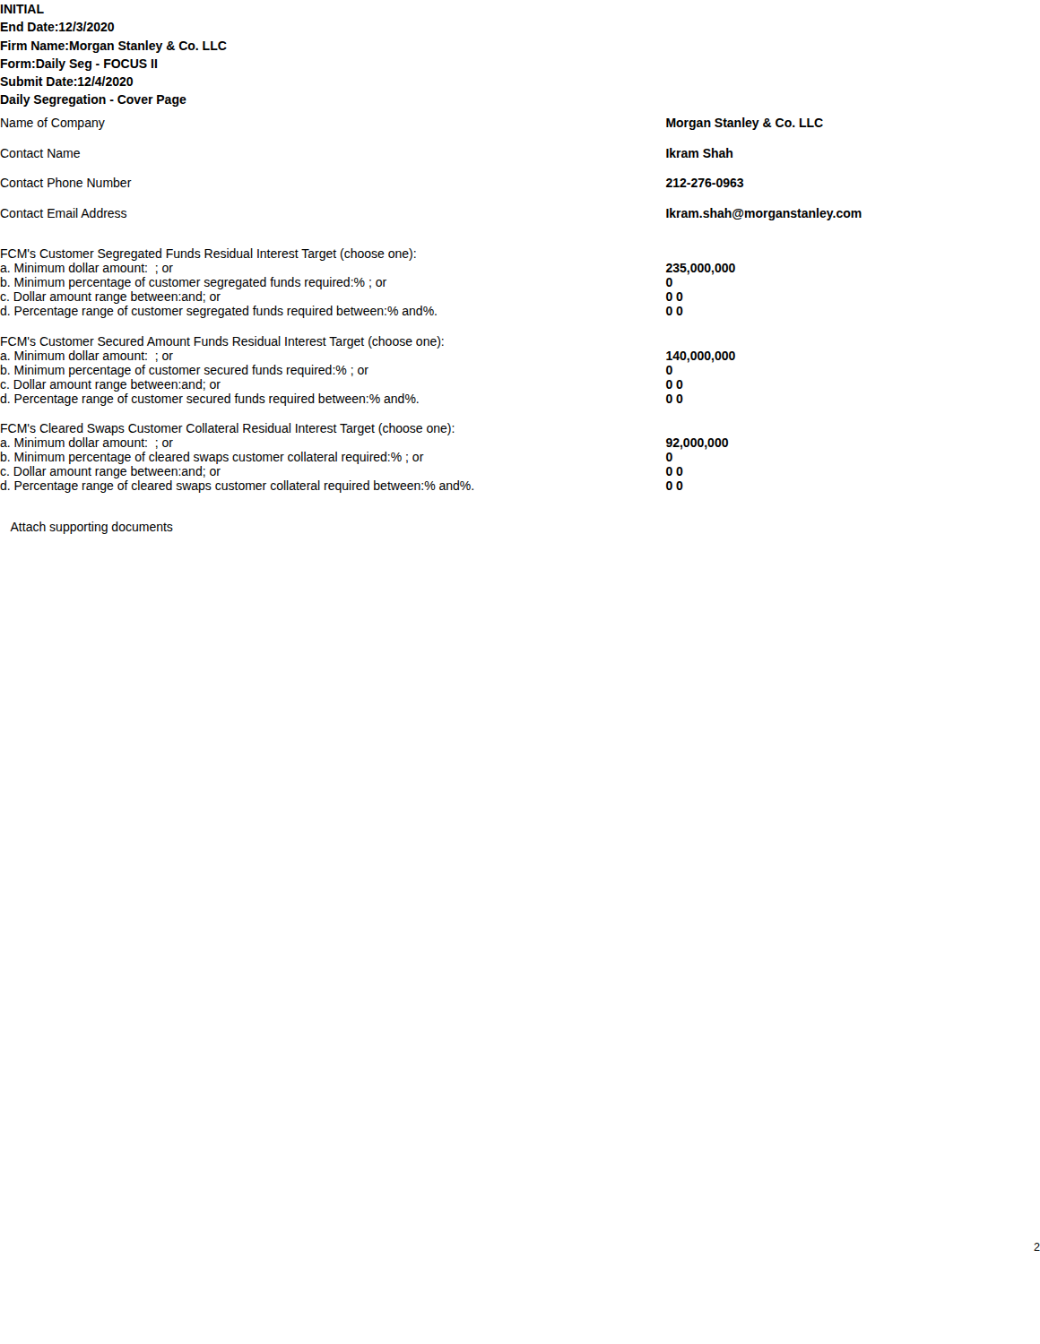INITIAL
End Date:12/3/2020
Firm Name:Morgan Stanley & Co. LLC
Form:Daily Seg - FOCUS II
Submit Date:12/4/2020
Daily Segregation - Cover Page
| Name of Company | Morgan Stanley & Co. LLC |
| Contact Name | Ikram Shah |
| Contact Phone Number | 212-276-0963 |
| Contact Email Address | Ikram.shah@morganstanley.com |
| FCM's Customer Segregated Funds Residual Interest Target (choose one): | |
| a. Minimum dollar amount: ; or | 235,000,000 |
| b. Minimum percentage of customer segregated funds required:% ; or | 0 |
| c. Dollar amount range between:and; or | 0 0 |
| d. Percentage range of customer segregated funds required between:% and%. | 0 0 |
| FCM's Customer Secured Amount Funds Residual Interest Target (choose one): | |
| a. Minimum dollar amount: ; or | 140,000,000 |
| b. Minimum percentage of customer secured funds required:% ; or | 0 |
| c. Dollar amount range between:and; or | 0 0 |
| d. Percentage range of customer secured funds required between:% and%. | 0 0 |
| FCM's Cleared Swaps Customer Collateral Residual Interest Target (choose one): | |
| a. Minimum dollar amount: ; or | 92,000,000 |
| b. Minimum percentage of cleared swaps customer collateral required:% ; or | 0 |
| c. Dollar amount range between:and; or | 0 0 |
| d. Percentage range of cleared swaps customer collateral required between:% and%. | 0 0 |
Attach supporting documents
2